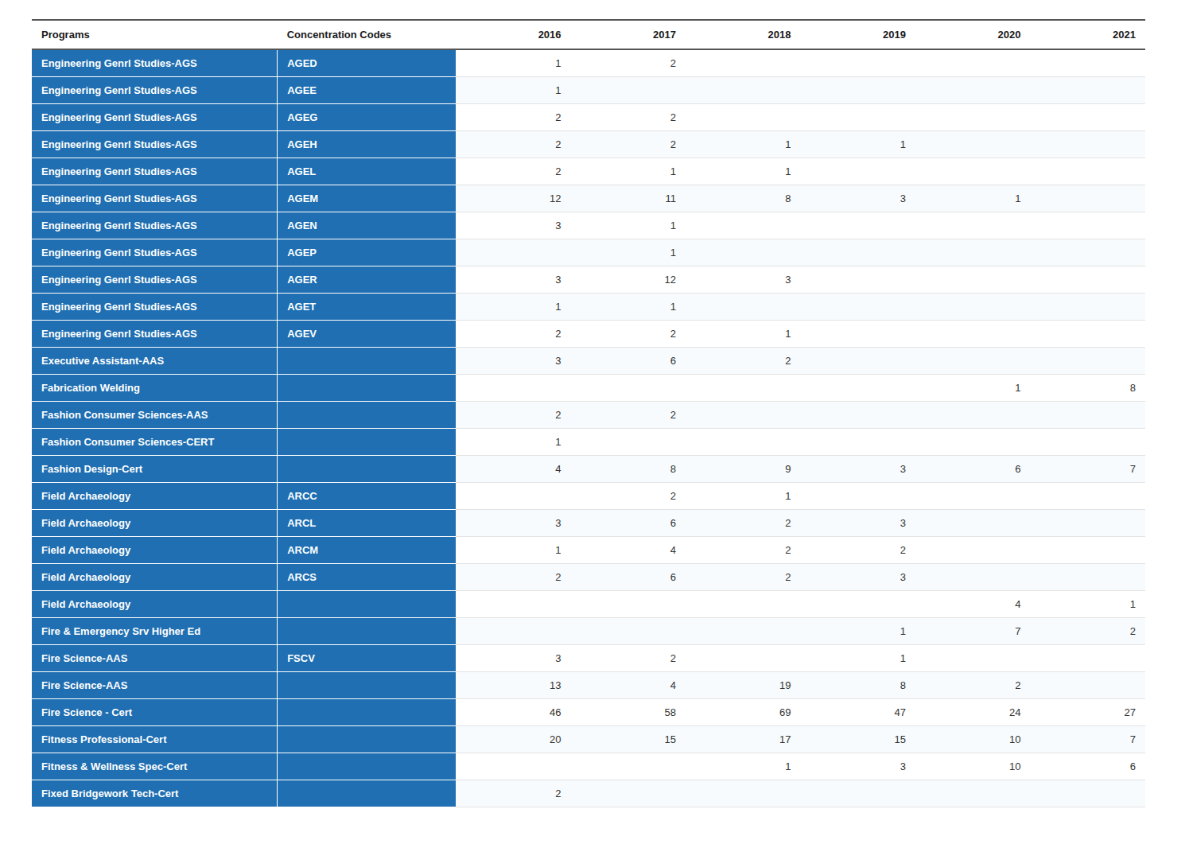| Programs | Concentration Codes | 2016 | 2017 | 2018 | 2019 | 2020 | 2021 |
| --- | --- | --- | --- | --- | --- | --- | --- |
| Engineering Genrl Studies-AGS | AGED | 1 | 2 | | | | |
| Engineering Genrl Studies-AGS | AGEE | 1 | | | | | |
| Engineering Genrl Studies-AGS | AGEG | 2 | 2 | | | | |
| Engineering Genrl Studies-AGS | AGEH | 2 | 2 | 1 | 1 | | |
| Engineering Genrl Studies-AGS | AGEL | 2 | 1 | 1 | | | |
| Engineering Genrl Studies-AGS | AGEM | 12 | 11 | 8 | 3 | 1 | |
| Engineering Genrl Studies-AGS | AGEN | 3 | 1 | | | | |
| Engineering Genrl Studies-AGS | AGEP | | 1 | | | | |
| Engineering Genrl Studies-AGS | AGER | 3 | 12 | 3 | | | |
| Engineering Genrl Studies-AGS | AGET | 1 | 1 | | | | |
| Engineering Genrl Studies-AGS | AGEV | 2 | 2 | 1 | | | |
| Executive Assistant-AAS | | 3 | 6 | 2 | | | |
| Fabrication Welding | | | | | | 1 | 8 |
| Fashion Consumer Sciences-AAS | | 2 | 2 | | | | |
| Fashion Consumer Sciences-CERT | | 1 | | | | | |
| Fashion Design-Cert | | 4 | 8 | 9 | 3 | 6 | 7 |
| Field Archaeology | ARCC | | 2 | 1 | | | |
| Field Archaeology | ARCL | 3 | 6 | 2 | 3 | | |
| Field Archaeology | ARCM | 1 | 4 | 2 | 2 | | |
| Field Archaeology | ARCS | 2 | 6 | 2 | 3 | | |
| Field Archaeology | | | | | | 4 | 1 |
| Fire & Emergency Srv Higher Ed | | | | | 1 | 7 | 2 |
| Fire Science-AAS | FSCV | 3 | 2 | | 1 | | |
| Fire Science-AAS | | 13 | 4 | 19 | 8 | 2 | |
| Fire Science - Cert | | 46 | 58 | 69 | 47 | 24 | 27 |
| Fitness Professional-Cert | | 20 | 15 | 17 | 15 | 10 | 7 |
| Fitness & Wellness Spec-Cert | | | | 1 | 3 | 10 | 6 |
| Fixed Bridgework Tech-Cert | | 2 | | | | | |